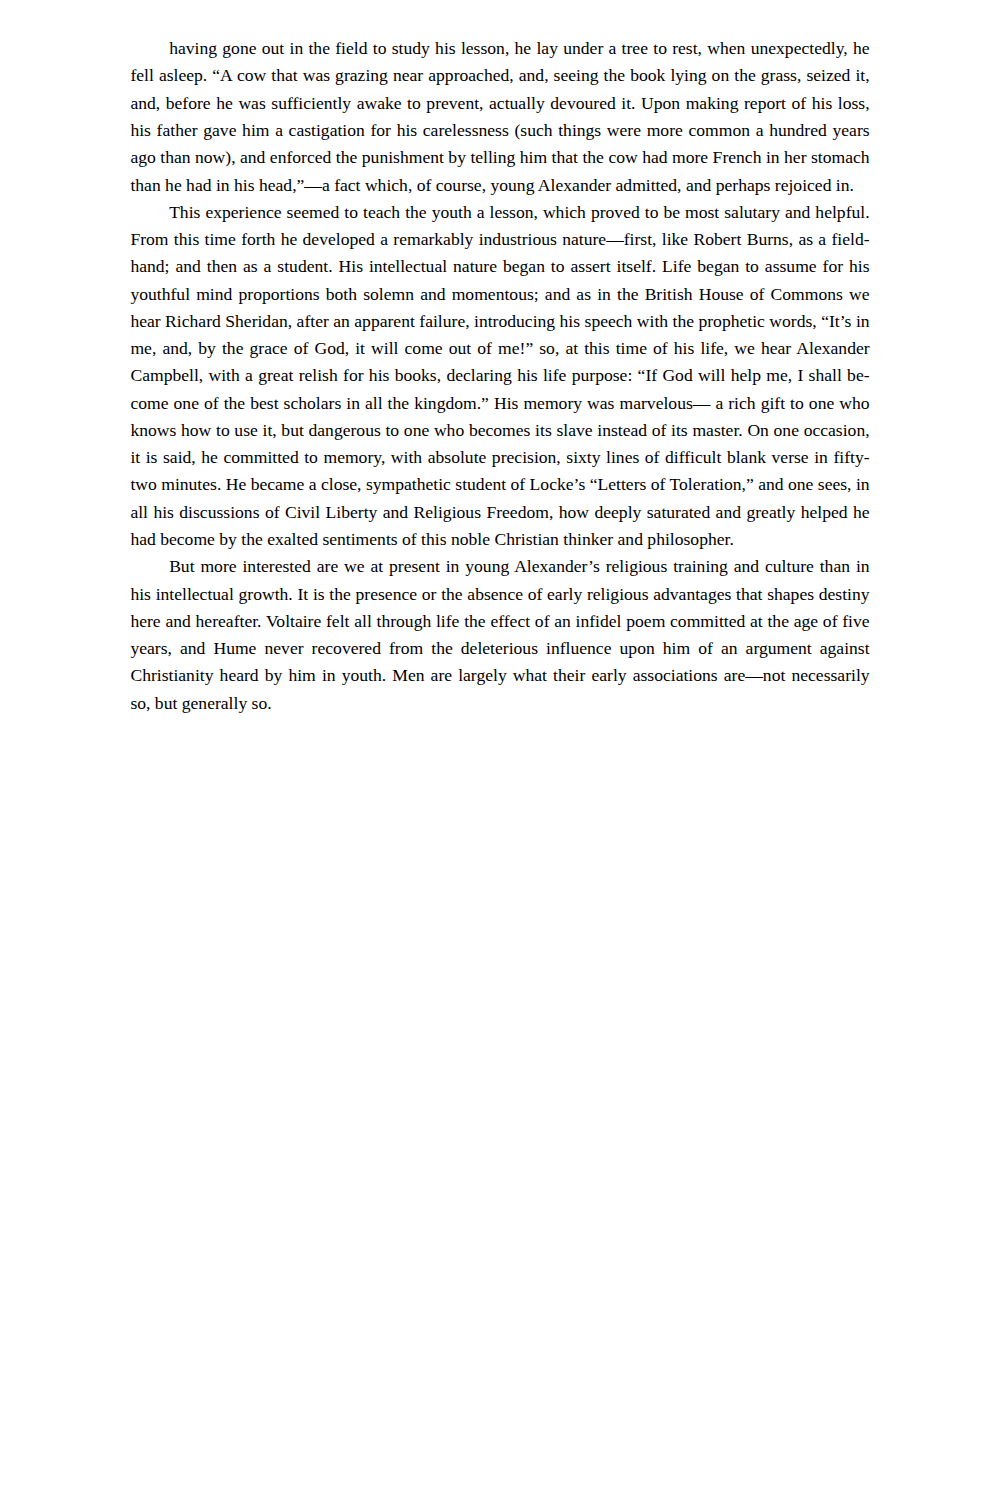having gone out in the field to study his lesson, he lay under a tree to rest, when unexpectedly, he fell asleep. “A cow that was grazing near approached, and, seeing the book lying on the grass, seized it, and, before he was sufficiently awake to prevent, actually devoured it. Upon making report of his loss, his father gave him a castigation for his carelessness (such things were more common a hundred years ago than now), and enforced the punishment by telling him that the cow had more French in her stomach than he had in his head,”—a fact which, of course, young Alexander admitted, and perhaps rejoiced in.
This experience seemed to teach the youth a lesson, which proved to be most salutary and helpful. From this time forth he developed a remarkably industrious nature—first, like Robert Burns, as a field-hand; and then as a student. His intellectual nature began to assert itself. Life began to assume for his youthful mind proportions both solemn and momentous; and as in the British House of Commons we hear Richard Sheridan, after an apparent failure, introducing his speech with the prophetic words, “It’s in me, and, by the grace of God, it will come out of me!” so, at this time of his life, we hear Alexander Campbell, with a great relish for his books, declaring his life purpose: “If God will help me, I shall become one of the best scholars in all the kingdom.” His memory was marvelous— a rich gift to one who knows how to use it, but dangerous to one who becomes its slave instead of its master. On one occasion, it is said, he committed to memory, with absolute precision, sixty lines of difficult blank verse in fifty-two minutes. He became a close, sympathetic student of Locke’s “Letters of Toleration,” and one sees, in all his discussions of Civil Liberty and Religious Freedom, how deeply saturated and greatly helped he had become by the exalted sentiments of this noble Christian thinker and philosopher.
But more interested are we at present in young Alexander’s religious training and culture than in his intellectual growth. It is the presence or the absence of early religious advantages that shapes destiny here and hereafter. Voltaire felt all through life the effect of an infidel poem committed at the age of five years, and Hume never recovered from the deleterious influence upon him of an argument against Christianity heard by him in youth. Men are largely what their early associations are—not necessarily so, but generally so.